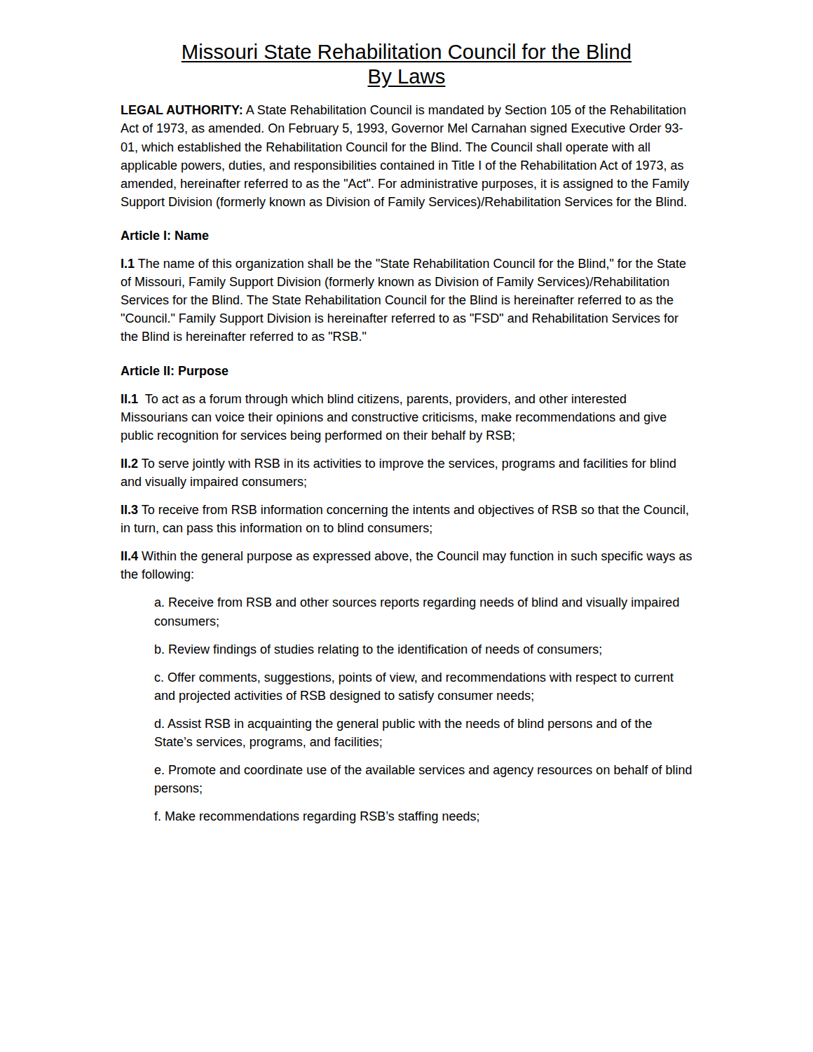Missouri State Rehabilitation Council for the Blind By Laws
LEGAL AUTHORITY: A State Rehabilitation Council is mandated by Section 105 of the Rehabilitation Act of 1973, as amended. On February 5, 1993, Governor Mel Carnahan signed Executive Order 93-01, which established the Rehabilitation Council for the Blind. The Council shall operate with all applicable powers, duties, and responsibilities contained in Title I of the Rehabilitation Act of 1973, as amended, hereinafter referred to as the "Act". For administrative purposes, it is assigned to the Family Support Division (formerly known as Division of Family Services)/Rehabilitation Services for the Blind.
Article I: Name
I.1 The name of this organization shall be the "State Rehabilitation Council for the Blind," for the State of Missouri, Family Support Division (formerly known as Division of Family Services)/Rehabilitation Services for the Blind. The State Rehabilitation Council for the Blind is hereinafter referred to as the "Council." Family Support Division is hereinafter referred to as "FSD" and Rehabilitation Services for the Blind is hereinafter referred to as "RSB."
Article II: Purpose
II.1 To act as a forum through which blind citizens, parents, providers, and other interested Missourians can voice their opinions and constructive criticisms, make recommendations and give public recognition for services being performed on their behalf by RSB;
II.2 To serve jointly with RSB in its activities to improve the services, programs and facilities for blind and visually impaired consumers;
II.3 To receive from RSB information concerning the intents and objectives of RSB so that the Council, in turn, can pass this information on to blind consumers;
II.4 Within the general purpose as expressed above, the Council may function in such specific ways as the following:
a. Receive from RSB and other sources reports regarding needs of blind and visually impaired consumers;
b. Review findings of studies relating to the identification of needs of consumers;
c. Offer comments, suggestions, points of view, and recommendations with respect to current and projected activities of RSB designed to satisfy consumer needs;
d. Assist RSB in acquainting the general public with the needs of blind persons and of the State’s services, programs, and facilities;
e. Promote and coordinate use of the available services and agency resources on behalf of blind persons;
f. Make recommendations regarding RSB’s staffing needs;